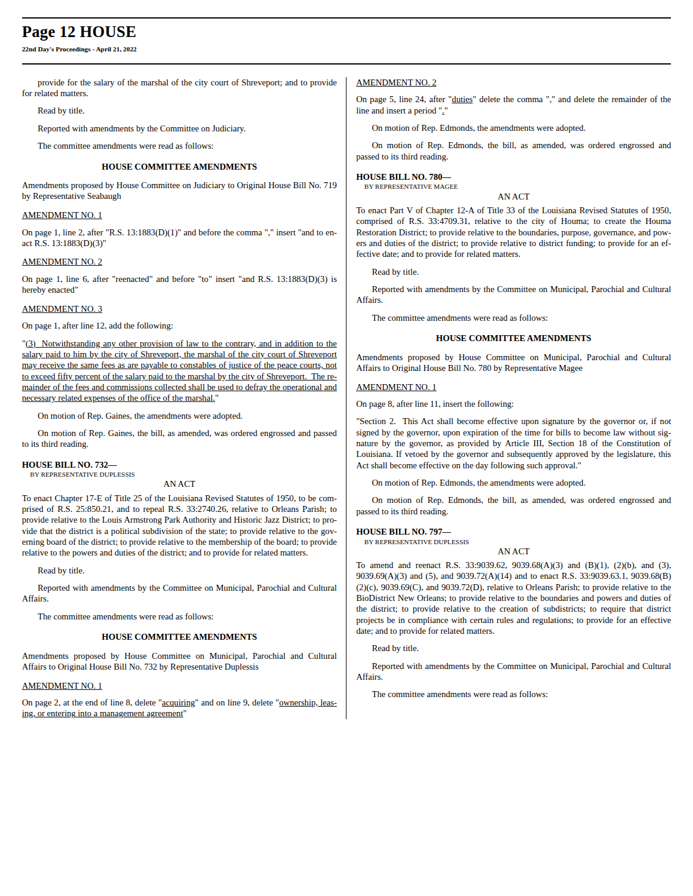Page 12 HOUSE
22nd Day's Proceedings - April 21, 2022
provide for the salary of the marshal of the city court of Shreveport; and to provide for related matters.
Read by title.
Reported with amendments by the Committee on Judiciary.
The committee amendments were read as follows:
House Committee Amendments
Amendments proposed by House Committee on Judiciary to Original House Bill No. 719 by Representative Seabaugh
AMENDMENT NO. 1
On page 1, line 2, after "R.S. 13:1883(D)(1)" and before the comma "," insert "and to enact R.S. 13:1883(D)(3)"
AMENDMENT NO. 2
On page 1, line 6, after "reenacted" and before "to" insert "and R.S. 13:1883(D)(3) is hereby enacted"
AMENDMENT NO. 3
On page 1, after line 12, add the following:
"(3) Notwithstanding any other provision of law to the contrary, and in addition to the salary paid to him by the city of Shreveport, the marshal of the city court of Shreveport may receive the same fees as are payable to constables of justice of the peace courts, not to exceed fifty percent of the salary paid to the marshal by the city of Shreveport. The remainder of the fees and commissions collected shall be used to defray the operational and necessary related expenses of the office of the marshal."
On motion of Rep. Gaines, the amendments were adopted.
On motion of Rep. Gaines, the bill, as amended, was ordered engrossed and passed to its third reading.
HOUSE BILL NO. 732—
BY REPRESENTATIVE DUPLESSIS
AN ACT
To enact Chapter 17-E of Title 25 of the Louisiana Revised Statutes of 1950, to be comprised of R.S. 25:850.21, and to repeal R.S. 33:2740.26, relative to Orleans Parish; to provide relative to the Louis Armstrong Park Authority and Historic Jazz District; to provide that the district is a political subdivision of the state; to provide relative to the governing board of the district; to provide relative to the membership of the board; to provide relative to the powers and duties of the district; and to provide for related matters.
Read by title.
Reported with amendments by the Committee on Municipal, Parochial and Cultural Affairs.
The committee amendments were read as follows:
House Committee Amendments
Amendments proposed by House Committee on Municipal, Parochial and Cultural Affairs to Original House Bill No. 732 by Representative Duplessis
AMENDMENT NO. 1
On page 2, at the end of line 8, delete "acquiring" and on line 9, delete "ownership, leasing, or entering into a management agreement"
AMENDMENT NO. 2
On page 5, line 24, after "duties" delete the comma "," and delete the remainder of the line and insert a period "."
On motion of Rep. Edmonds, the amendments were adopted.
On motion of Rep. Edmonds, the bill, as amended, was ordered engrossed and passed to its third reading.
HOUSE BILL NO. 780—
BY REPRESENTATIVE MAGEE
AN ACT
To enact Part V of Chapter 12-A of Title 33 of the Louisiana Revised Statutes of 1950, comprised of R.S. 33:4709.31, relative to the city of Houma; to create the Houma Restoration District; to provide relative to the boundaries, purpose, governance, and powers and duties of the district; to provide relative to district funding; to provide for an effective date; and to provide for related matters.
Read by title.
Reported with amendments by the Committee on Municipal, Parochial and Cultural Affairs.
The committee amendments were read as follows:
House Committee Amendments
Amendments proposed by House Committee on Municipal, Parochial and Cultural Affairs to Original House Bill No. 780 by Representative Magee
AMENDMENT NO. 1
On page 8, after line 11, insert the following:
"Section 2. This Act shall become effective upon signature by the governor or, if not signed by the governor, upon expiration of the time for bills to become law without signature by the governor, as provided by Article III, Section 18 of the Constitution of Louisiana. If vetoed by the governor and subsequently approved by the legislature, this Act shall become effective on the day following such approval."
On motion of Rep. Edmonds, the amendments were adopted.
On motion of Rep. Edmonds, the bill, as amended, was ordered engrossed and passed to its third reading.
HOUSE BILL NO. 797—
BY REPRESENTATIVE DUPLESSIS
AN ACT
To amend and reenact R.S. 33:9039.62, 9039.68(A)(3) and (B)(1), (2)(b), and (3), 9039.69(A)(3) and (5), and 9039.72(A)(14) and to enact R.S. 33:9039.63.1, 9039.68(B)(2)(c), 9039.69(C), and 9039.72(D), relative to Orleans Parish; to provide relative to the BioDistrict New Orleans; to provide relative to the boundaries and powers and duties of the district; to provide relative to the creation of subdistricts; to require that district projects be in compliance with certain rules and regulations; to provide for an effective date; and to provide for related matters.
Read by title.
Reported with amendments by the Committee on Municipal, Parochial and Cultural Affairs.
The committee amendments were read as follows: